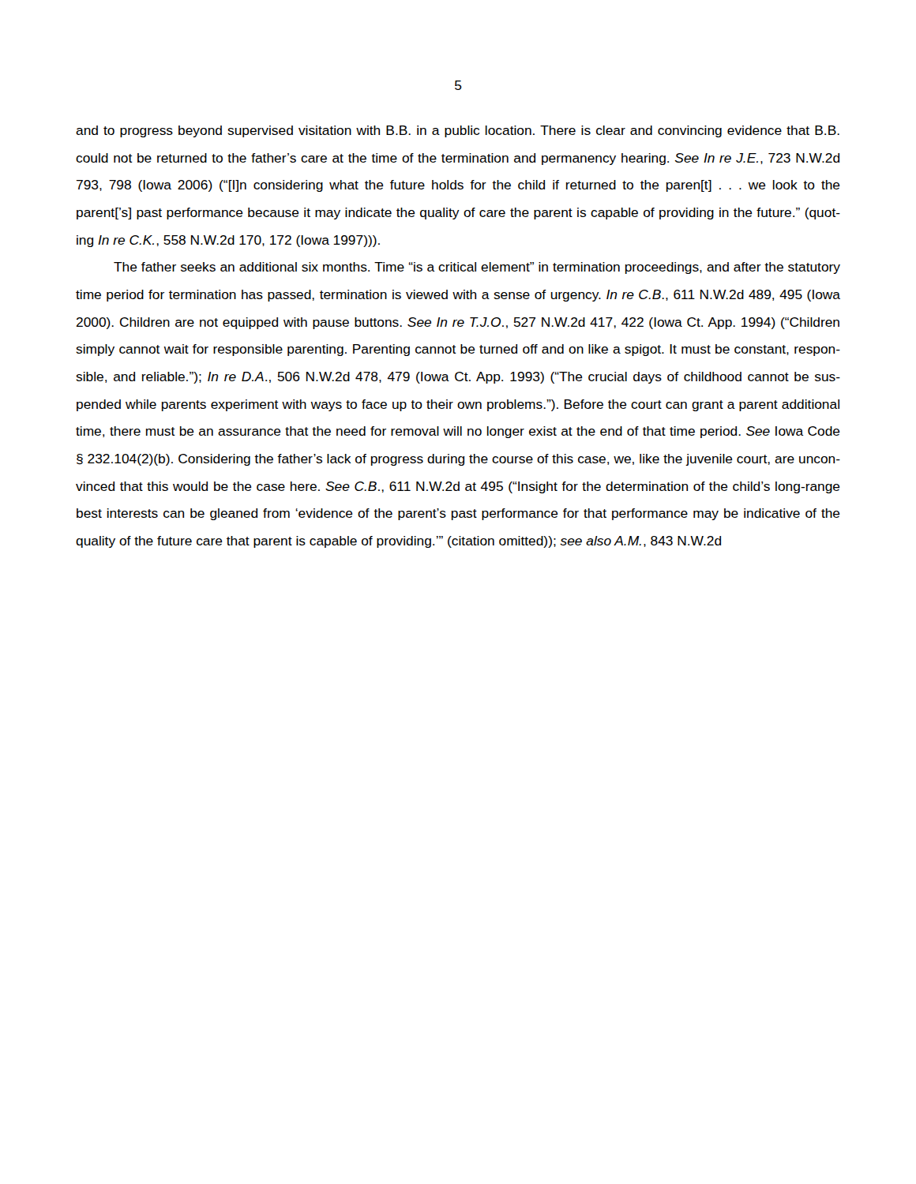5
and to progress beyond supervised visitation with B.B. in a public location. There is clear and convincing evidence that B.B. could not be returned to the father’s care at the time of the termination and permanency hearing. See In re J.E., 723 N.W.2d 793, 798 (Iowa 2006) (“[I]n considering what the future holds for the child if returned to the paren[t] . . . we look to the parent[’s] past performance because it may indicate the quality of care the parent is capable of providing in the future.” (quoting In re C.K., 558 N.W.2d 170, 172 (Iowa 1997))).
The father seeks an additional six months. Time “is a critical element” in termination proceedings, and after the statutory time period for termination has passed, termination is viewed with a sense of urgency. In re C.B., 611 N.W.2d 489, 495 (Iowa 2000). Children are not equipped with pause buttons. See In re T.J.O., 527 N.W.2d 417, 422 (Iowa Ct. App. 1994) (“Children simply cannot wait for responsible parenting. Parenting cannot be turned off and on like a spigot. It must be constant, responsible, and reliable.”); In re D.A., 506 N.W.2d 478, 479 (Iowa Ct. App. 1993) (“The crucial days of childhood cannot be suspended while parents experiment with ways to face up to their own problems.”). Before the court can grant a parent additional time, there must be an assurance that the need for removal will no longer exist at the end of that time period. See Iowa Code § 232.104(2)(b). Considering the father’s lack of progress during the course of this case, we, like the juvenile court, are unconvinced that this would be the case here. See C.B., 611 N.W.2d at 495 (“Insight for the determination of the child’s long-range best interests can be gleaned from ‘evidence of the parent’s past performance for that performance may be indicative of the quality of the future care that parent is capable of providing.’” (citation omitted)); see also A.M., 843 N.W.2d